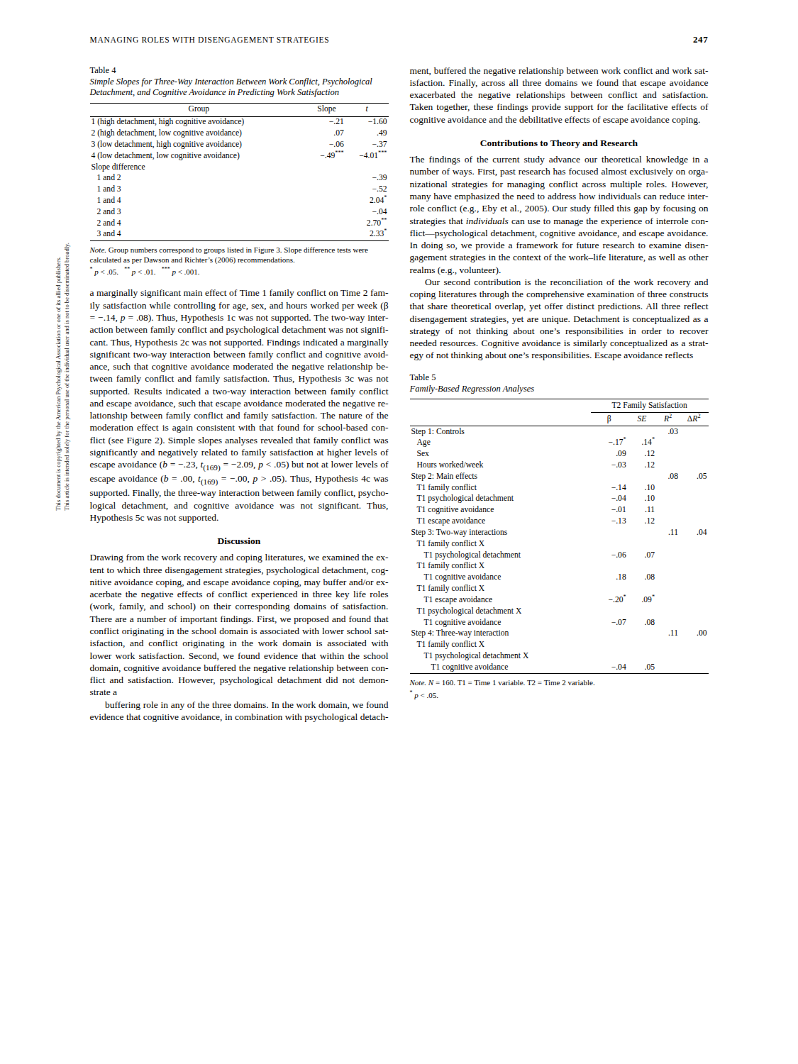This document is copyrighted by the American Psychological Association or one of its allied publishers. This article is intended solely for the personal use of the individual user and is not to be disseminated broadly.
MANAGING ROLES WITH DISENGAGEMENT STRATEGIES
247
Table 4
Simple Slopes for Three-Way Interaction Between Work Conflict, Psychological Detachment, and Cognitive Avoidance in Predicting Work Satisfaction
| Group | Slope | t |
| --- | --- | --- |
| 1 (high detachment, high cognitive avoidance) | −.21 | −1.60 |
| 2 (high detachment, low cognitive avoidance) | .07 | .49 |
| 3 (low detachment, high cognitive avoidance) | −.06 | −.37 |
| 4 (low detachment, low cognitive avoidance) | −.49 *** | −4.01 *** |
| Slope difference | | |
| 1 and 2 | | −.39 |
| 1 and 3 | | −.52 |
| 1 and 4 | | 2.04 * |
| 2 and 3 | | −.04 |
| 2 and 4 | | 2.70 ** |
| 3 and 4 | | 2.33 * |
Note. Group numbers correspond to groups listed in Figure 3. Slope difference tests were calculated as per Dawson and Richter’s (2006) recommendations.
* p < .05. ** p < .01. *** p < .001.
a marginally significant main effect of Time 1 family conflict on Time 2 family satisfaction while controlling for age, sex, and hours worked per week (β = −.14, p = .08). Thus, Hypothesis 1c was not supported. The two-way interaction between family conflict and psychological detachment was not significant. Thus, Hypothesis 2c was not supported. Findings indicated a marginally significant two-way interaction between family conflict and cognitive avoidance, such that cognitive avoidance moderated the negative relationship between family conflict and family satisfaction. Thus, Hypothesis 3c was not supported. Results indicated a two-way interaction between family conflict and escape avoidance, such that escape avoidance moderated the negative relationship between family conflict and family satisfaction. The nature of the moderation effect is again consistent with that found for school-based conflict (see Figure 2). Simple slopes analyses revealed that family conflict was significantly and negatively related to family satisfaction at higher levels of escape avoidance (b = −.23, t(169) = −2.09, p < .05) but not at lower levels of escape avoidance (b = .00, t(169) = −.00, p > .05). Thus, Hypothesis 4c was supported. Finally, the three-way interaction between family conflict, psychological detachment, and cognitive avoidance was not significant. Thus, Hypothesis 5c was not supported.
Discussion
Drawing from the work recovery and coping literatures, we examined the extent to which three disengagement strategies, psychological detachment, cognitive avoidance coping, and escape avoidance coping, may buffer and/or exacerbate the negative effects of conflict experienced in three key life roles (work, family, and school) on their corresponding domains of satisfaction. There are a number of important findings. First, we proposed and found that conflict originating in the school domain is associated with lower school satisfaction, and conflict originating in the work domain is associated with lower work satisfaction. Second, we found evidence that within the school domain, cognitive avoidance buffered the negative relationship between conflict and satisfaction. However, psychological detachment did not demonstrate a
buffering role in any of the three domains. In the work domain, we found evidence that cognitive avoidance, in combination with psychological detachment, buffered the negative relationship between work conflict and work satisfaction. Finally, across all three domains we found that escape avoidance exacerbated the negative relationships between conflict and satisfaction. Taken together, these findings provide support for the facilitative effects of cognitive avoidance and the debilitative effects of escape avoidance coping.
Contributions to Theory and Research
The findings of the current study advance our theoretical knowledge in a number of ways. First, past research has focused almost exclusively on organizational strategies for managing conflict across multiple roles. However, many have emphasized the need to address how individuals can reduce interrole conflict (e.g., Eby et al., 2005). Our study filled this gap by focusing on strategies that individuals can use to manage the experience of interrole conflict—psychological detachment, cognitive avoidance, and escape avoidance. In doing so, we provide a framework for future research to examine disengagement strategies in the context of the work–life literature, as well as other realms (e.g., volunteer).
Our second contribution is the reconciliation of the work recovery and coping literatures through the comprehensive examination of three constructs that share theoretical overlap, yet offer distinct predictions. All three reflect disengagement strategies, yet are unique. Detachment is conceptualized as a strategy of not thinking about one’s responsibilities in order to recover needed resources. Cognitive avoidance is similarly conceptualized as a strategy of not thinking about one’s responsibilities. Escape avoidance reflects
Table 5
Family-Based Regression Analyses
| | T2 Family Satisfaction |
| --- | --- |
| | β | SE | R 2 | Δ R 2 |
| Step 1: Controls | | | .03 | |
| Age | −.17 * | .14 * | | |
| Sex | .09 | .12 | | |
| Hours worked/week | −.03 | .12 | | |
| Step 2: Main effects | | | .08 | .05 |
| T1 family conflict | −.14 | .10 | | |
| T1 psychological detachment | −.04 | .10 | | |
| T1 cognitive avoidance | −.01 | .11 | | |
| T1 escape avoidance | −.13 | .12 | | |
| Step 3: Two-way interactions | | | .11 | .04 |
| T1 family conflict X | | | | |
| T1 psychological detachment | −.06 | .07 | | |
| T1 family conflict X | | | | |
| T1 cognitive avoidance | .18 | .08 | | |
| T1 family conflict X | | | | |
| T1 escape avoidance | −.20 * | .09 * | | |
| T1 psychological detachment X | | | | |
| T1 cognitive avoidance | −.07 | .08 | | |
| Step 4: Three-way interaction | | | .11 | .00 |
| T1 family conflict X | | | | |
| T1 psychological detachment X | | | | |
| T1 cognitive avoidance | −.04 | .05 | | |
Note. N = 160. T1 = Time 1 variable. T2 = Time 2 variable.
* p < .05.